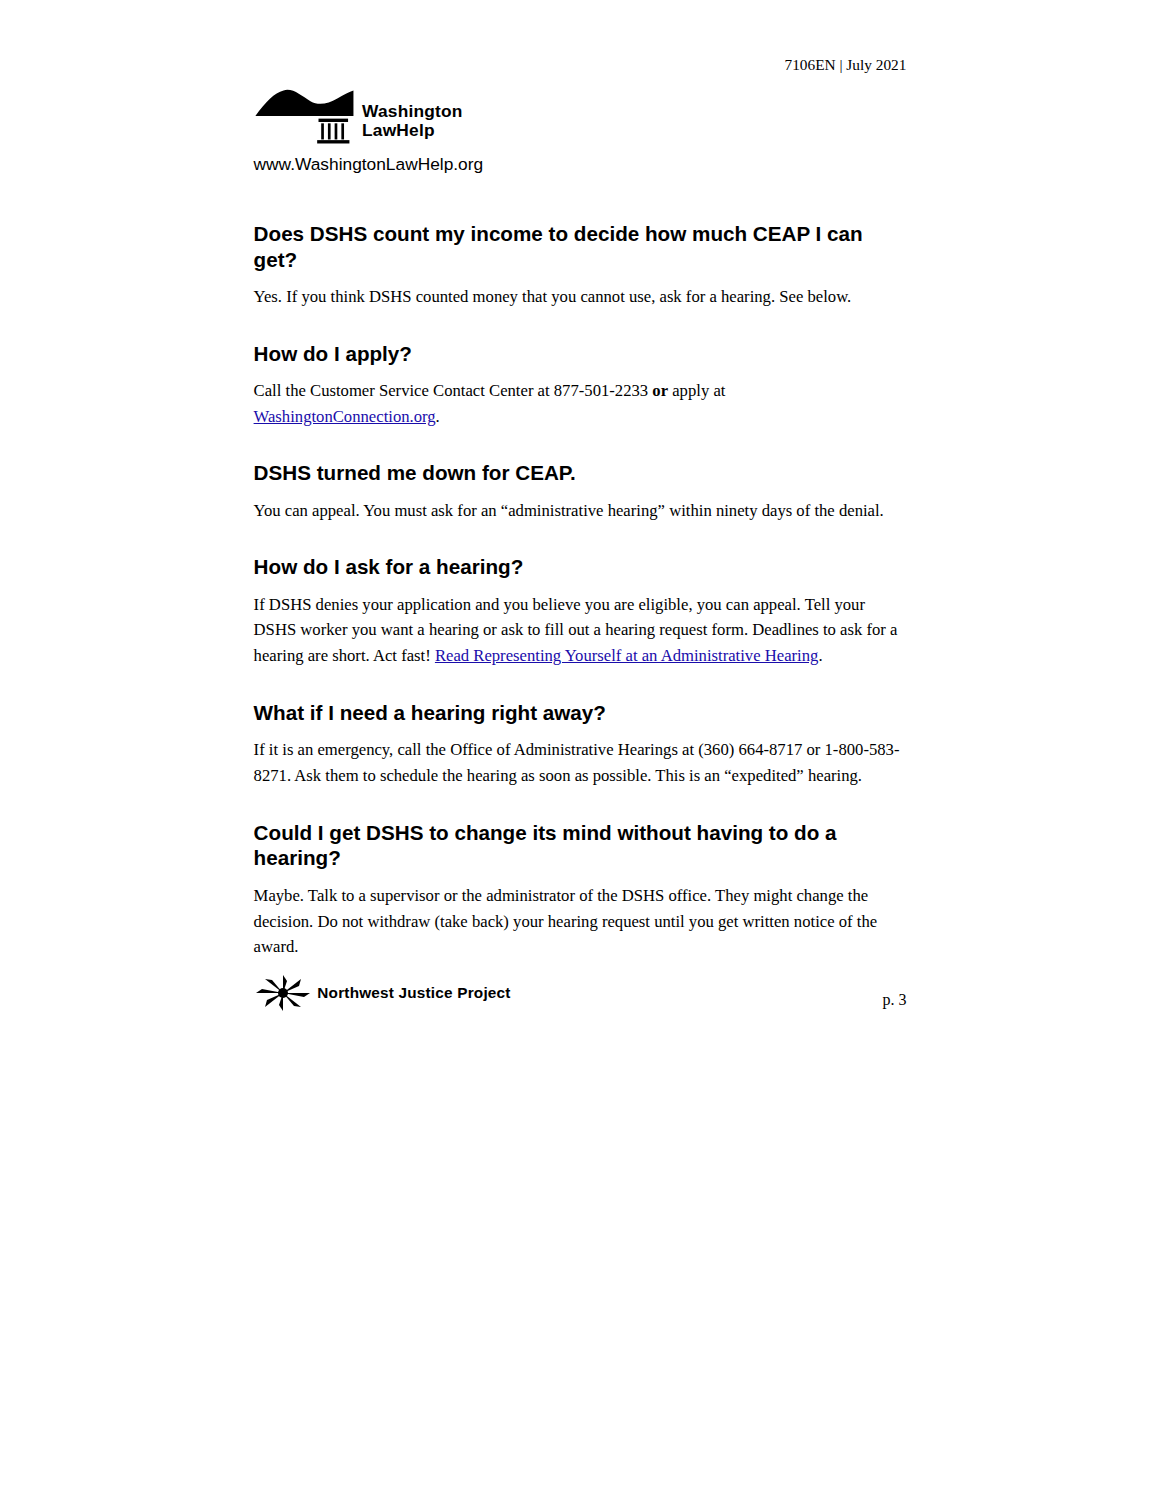7106EN | July 2021
Washington
LawHelp
www.WashingtonLawHelp.org
Does DSHS count my income to decide how much CEAP I can get?
Yes. If you think DSHS counted money that you cannot use, ask for a hearing. See below.
How do I apply?
Call the Customer Service Contact Center at 877-501-2233 or apply at WashingtonConnection.org.
DSHS turned me down for CEAP.
You can appeal. You must ask for an “administrative hearing” within ninety days of the denial.
How do I ask for a hearing?
If DSHS denies your application and you believe you are eligible, you can appeal. Tell your DSHS worker you want a hearing or ask to fill out a hearing request form. Deadlines to ask for a hearing are short. Act fast! Read Representing Yourself at an Administrative Hearing.
What if I need a hearing right away?
If it is an emergency, call the Office of Administrative Hearings at (360) 664-8717 or 1-800-583-8271. Ask them to schedule the hearing as soon as possible. This is an “expedited” hearing.
Could I get DSHS to change its mind without having to do a hearing?
Maybe. Talk to a supervisor or the administrator of the DSHS office. They might change the decision. Do not withdraw (take back) your hearing request until you get written notice of the award.
Northwest Justice Project
p. 3